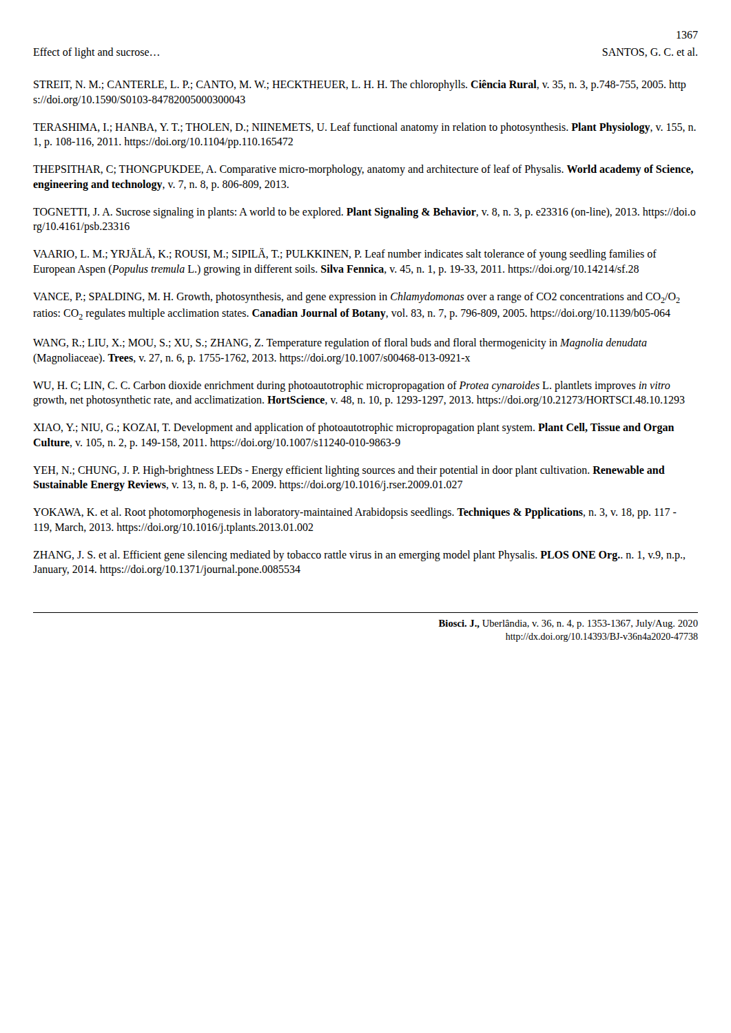1367
Effect of light and sucrose…
SANTOS, G. C. et al.
STREIT, N. M.; CANTERLE, L. P.; CANTO, M. W.; HECKTHEUER, L. H. H. The chlorophylls. Ciência Rural, v. 35, n. 3, p.748-755, 2005. https://doi.org/10.1590/S0103-84782005000300043
TERASHIMA, I.; HANBA, Y. T.; THOLEN, D.; NIINEMETS, U. Leaf functional anatomy in relation to photosynthesis. Plant Physiology, v. 155, n. 1, p. 108-116, 2011. https://doi.org/10.1104/pp.110.165472
THEPSITHAR, C; THONGPUKDEE, A. Comparative micro-morphology, anatomy and architecture of leaf of Physalis. World academy of Science, engineering and technology, v. 7, n. 8, p. 806-809, 2013.
TOGNETTI, J. A. Sucrose signaling in plants: A world to be explored. Plant Signaling & Behavior, v. 8, n. 3, p. e23316 (on-line), 2013. https://doi.org/10.4161/psb.23316
VAARIO, L. M.; YRJÄLÄ, K.; ROUSI, M.; SIPILÄ, T.; PULKKINEN, P. Leaf number indicates salt tolerance of young seedling families of European Aspen (Populus tremula L.) growing in different soils. Silva Fennica, v. 45, n. 1, p. 19-33, 2011. https://doi.org/10.14214/sf.28
VANCE, P.; SPALDING, M. H. Growth, photosynthesis, and gene expression in Chlamydomonas over a range of CO2 concentrations and CO2/O2 ratios: CO2 regulates multiple acclimation states. Canadian Journal of Botany, vol. 83, n. 7, p. 796-809, 2005. https://doi.org/10.1139/b05-064
WANG, R.; LIU, X.; MOU, S.; XU, S.; ZHANG, Z. Temperature regulation of floral buds and floral thermogenicity in Magnolia denudata (Magnoliaceae). Trees, v. 27, n. 6, p. 1755-1762, 2013. https://doi.org/10.1007/s00468-013-0921-x
WU, H. C; LIN, C. C. Carbon dioxide enrichment during photoautotrophic micropropagation of Protea cynaroides L. plantlets improves in vitro growth, net photosynthetic rate, and acclimatization. HortScience, v. 48, n. 10, p. 1293-1297, 2013. https://doi.org/10.21273/HORTSCI.48.10.1293
XIAO, Y.; NIU, G.; KOZAI, T. Development and application of photoautotrophic micropropagation plant system. Plant Cell, Tissue and Organ Culture, v. 105, n. 2, p. 149-158, 2011. https://doi.org/10.1007/s11240-010-9863-9
YEH, N.; CHUNG, J. P. High-brightness LEDs - Energy efficient lighting sources and their potential in door plant cultivation. Renewable and Sustainable Energy Reviews, v. 13, n. 8, p. 1-6, 2009. https://doi.org/10.1016/j.rser.2009.01.027
YOKAWA, K. et al. Root photomorphogenesis in laboratory-maintained Arabidopsis seedlings. Techniques & Ppplications, n. 3, v. 18, pp. 117 - 119, March, 2013. https://doi.org/10.1016/j.tplants.2013.01.002
ZHANG, J. S. et al. Efficient gene silencing mediated by tobacco rattle virus in an emerging model plant Physalis. PLOS ONE Org.. n. 1, v.9, n.p., January, 2014. https://doi.org/10.1371/journal.pone.0085534
Biosci. J., Uberlândia, v. 36, n. 4, p. 1353-1367, July/Aug. 2020
http://dx.doi.org/10.14393/BJ-v36n4a2020-47738